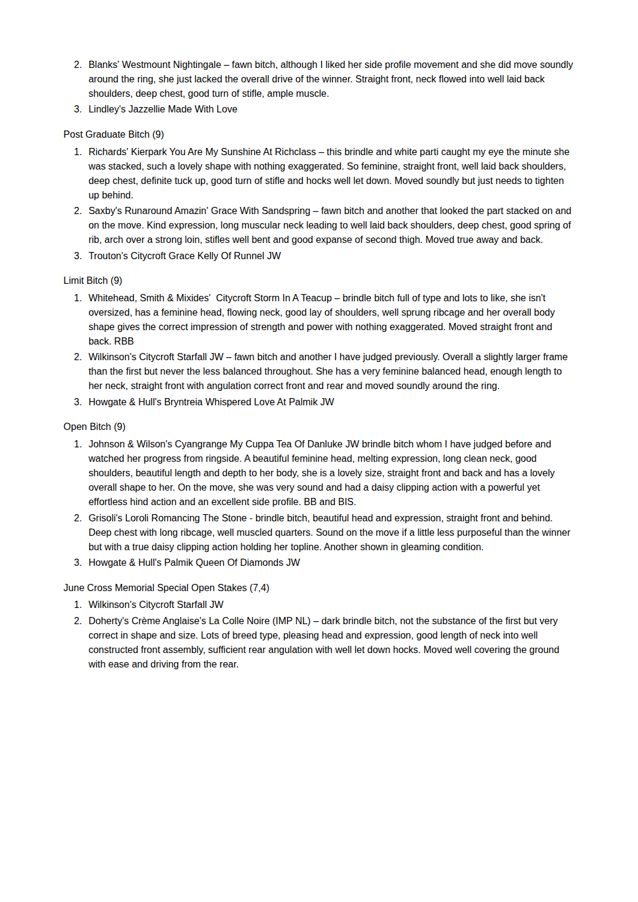Blanks' Westmount Nightingale – fawn bitch, although I liked her side profile movement and she did move soundly around the ring, she just lacked the overall drive of the winner. Straight front, neck flowed into well laid back shoulders, deep chest, good turn of stifle, ample muscle.
Lindley's Jazzellie Made With Love
Post Graduate Bitch (9)
Richards' Kierpark You Are My Sunshine At Richclass – this brindle and white parti caught my eye the minute she was stacked, such a lovely shape with nothing exaggerated. So feminine, straight front, well laid back shoulders, deep chest, definite tuck up, good turn of stifle and hocks well let down. Moved soundly but just needs to tighten up behind.
Saxby's Runaround Amazin' Grace With Sandspring – fawn bitch and another that looked the part stacked on and on the move. Kind expression, long muscular neck leading to well laid back shoulders, deep chest, good spring of rib, arch over a strong loin, stifles well bent and good expanse of second thigh. Moved true away and back.
Trouton's Citycroft Grace Kelly Of Runnel JW
Limit Bitch (9)
Whitehead, Smith & Mixides' Citycroft Storm In A Teacup – brindle bitch full of type and lots to like, she isn't oversized, has a feminine head, flowing neck, good lay of shoulders, well sprung ribcage and her overall body shape gives the correct impression of strength and power with nothing exaggerated. Moved straight front and back. RBB
Wilkinson's Citycroft Starfall JW – fawn bitch and another I have judged previously. Overall a slightly larger frame than the first but never the less balanced throughout. She has a very feminine balanced head, enough length to her neck, straight front with angulation correct front and rear and moved soundly around the ring.
Howgate & Hull's Bryntreia Whispered Love At Palmik JW
Open Bitch (9)
Johnson & Wilson's Cyangrange My Cuppa Tea Of Danluke JW brindle bitch whom I have judged before and watched her progress from ringside. A beautiful feminine head, melting expression, long clean neck, good shoulders, beautiful length and depth to her body, she is a lovely size, straight front and back and has a lovely overall shape to her. On the move, she was very sound and had a daisy clipping action with a powerful yet effortless hind action and an excellent side profile. BB and BIS.
Grisoli's Loroli Romancing The Stone - brindle bitch, beautiful head and expression, straight front and behind. Deep chest with long ribcage, well muscled quarters. Sound on the move if a little less purposeful than the winner but with a true daisy clipping action holding her topline. Another shown in gleaming condition.
Howgate & Hull's Palmik Queen Of Diamonds JW
June Cross Memorial Special Open Stakes (7,4)
Wilkinson's Citycroft Starfall JW
Doherty's Crème Anglaise's La Colle Noire (IMP NL) – dark brindle bitch, not the substance of the first but very correct in shape and size. Lots of breed type, pleasing head and expression, good length of neck into well constructed front assembly, sufficient rear angulation with well let down hocks. Moved well covering the ground with ease and driving from the rear.